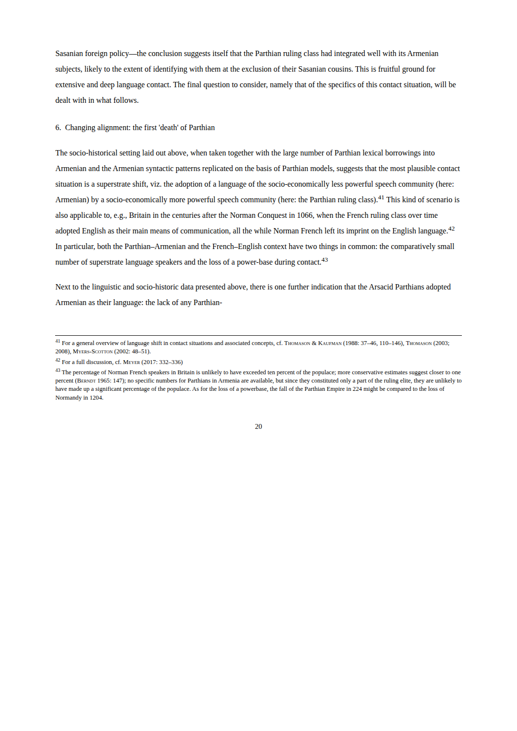Sasanian foreign policy—the conclusion suggests itself that the Parthian ruling class had integrated well with its Armenian subjects, likely to the extent of identifying with them at the exclusion of their Sasanian cousins. This is fruitful ground for extensive and deep language contact. The final question to consider, namely that of the specifics of this contact situation, will be dealt with in what follows.
6. Changing alignment: the first 'death' of Parthian
The socio-historical setting laid out above, when taken together with the large number of Parthian lexical borrowings into Armenian and the Armenian syntactic patterns replicated on the basis of Parthian models, suggests that the most plausible contact situation is a superstrate shift, viz. the adoption of a language of the socio-economically less powerful speech community (here: Armenian) by a socio-economically more powerful speech community (here: the Parthian ruling class).41 This kind of scenario is also applicable to, e.g., Britain in the centuries after the Norman Conquest in 1066, when the French ruling class over time adopted English as their main means of communication, all the while Norman French left its imprint on the English language.42 In particular, both the Parthian–Armenian and the French–English context have two things in common: the comparatively small number of superstrate language speakers and the loss of a power-base during contact.43
Next to the linguistic and socio-historic data presented above, there is one further indication that the Arsacid Parthians adopted Armenian as their language: the lack of any Parthian-
41 For a general overview of language shift in contact situations and associated concepts, cf. Thomason & Kaufman (1988: 37–46, 110–146), Thomason (2003; 2008), Myers-Scotton (2002: 48–51).
42 For a full discussion, cf. Meyer (2017: 332–336)
43 The percentage of Norman French speakers in Britain is unlikely to have exceeded ten percent of the populace; more conservative estimates suggest closer to one percent (Berndt 1965: 147); no specific numbers for Parthians in Armenia are available, but since they constituted only a part of the ruling elite, they are unlikely to have made up a significant percentage of the populace. As for the loss of a powerbase, the fall of the Parthian Empire in 224 might be compared to the loss of Normandy in 1204.
20